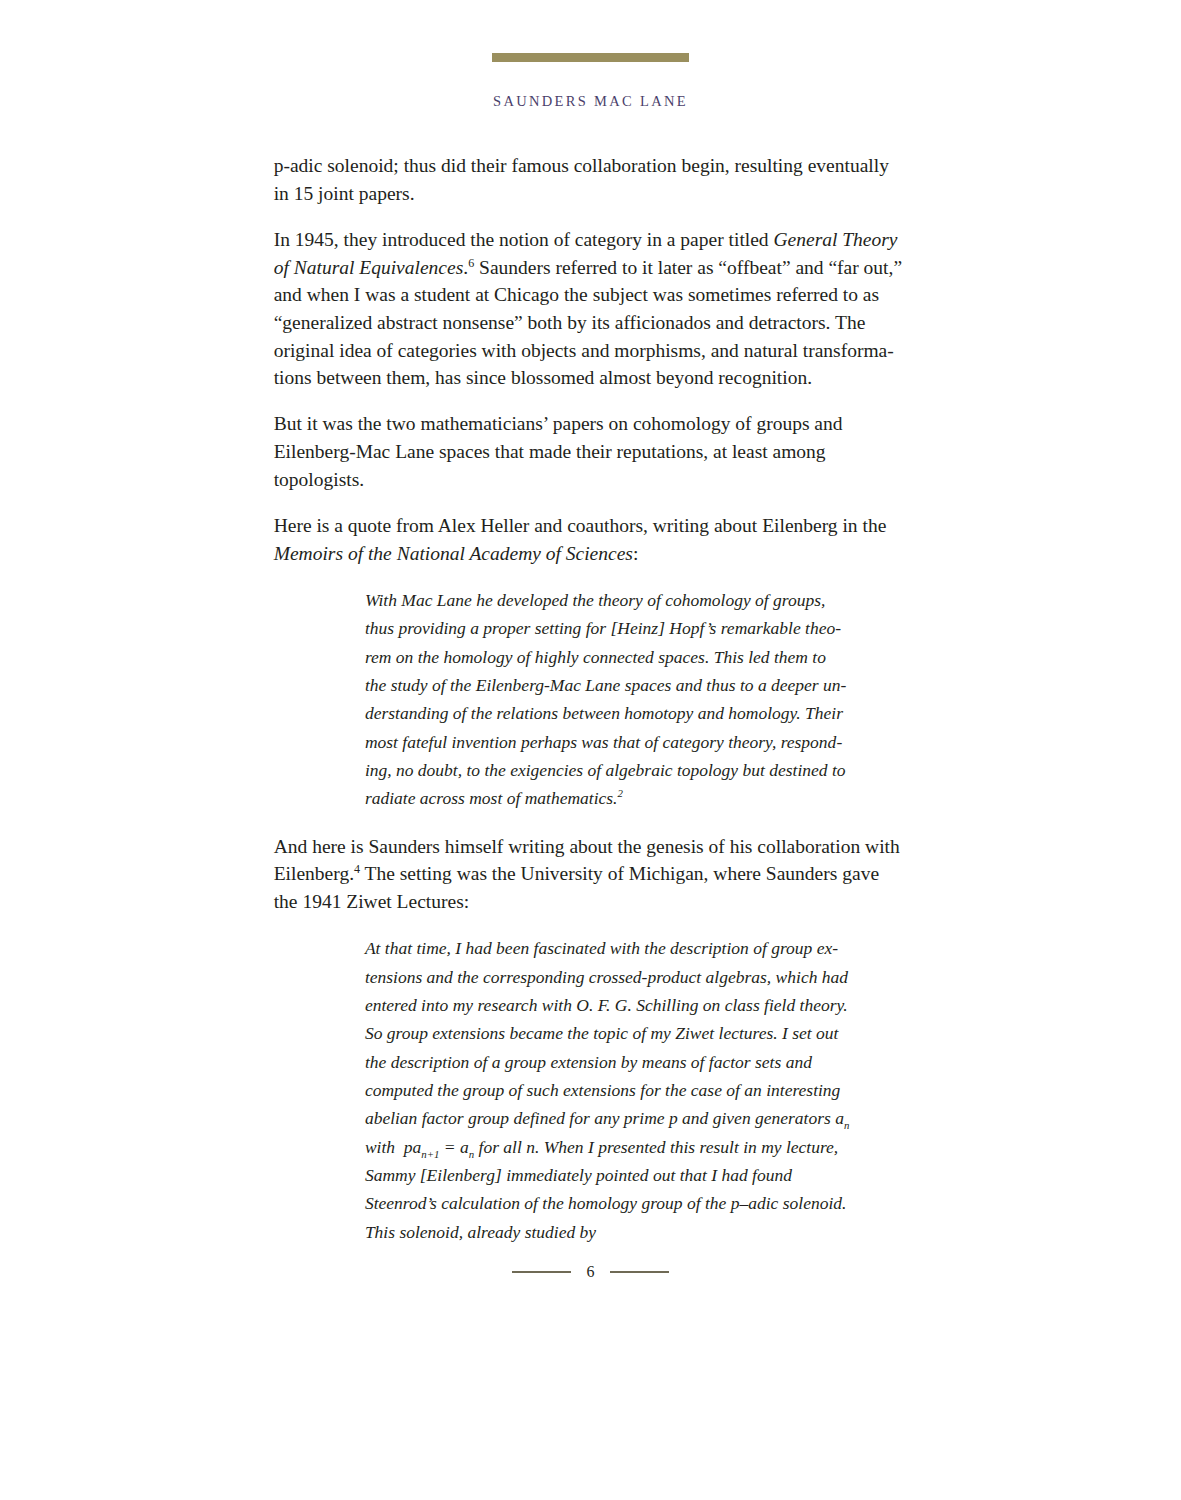Saunders Mac Lane
p-adic solenoid; thus did their famous collaboration begin, resulting eventually in 15 joint papers.
In 1945, they introduced the notion of category in a paper titled General Theory of Natural Equivalences.6 Saunders referred to it later as “offbeat” and “far out,” and when I was a student at Chicago the subject was sometimes referred to as “generalized abstract nonsense” both by its afficionados and detractors. The original idea of categories with objects and morphisms, and natural transformations between them, has since blossomed almost beyond recognition.
But it was the two mathematicians’ papers on cohomology of groups and Eilenberg-Mac Lane spaces that made their reputations, at least among topologists.
Here is a quote from Alex Heller and coauthors, writing about Eilenberg in the Memoirs of the National Academy of Sciences:
With Mac Lane he developed the theory of cohomology of groups, thus providing a proper setting for [Heinz] Hopf’s remarkable theorem on the homology of highly connected spaces. This led them to the study of the Eilenberg-Mac Lane spaces and thus to a deeper understanding of the relations between homotopy and homology. Their most fateful invention perhaps was that of category theory, responding, no doubt, to the exigencies of algebraic topology but destined to radiate across most of mathematics.2
And here is Saunders himself writing about the genesis of his collaboration with Eilenberg.4 The setting was the University of Michigan, where Saunders gave the 1941 Ziwet Lectures:
At that time, I had been fascinated with the description of group extensions and the corresponding crossed-product algebras, which had entered into my research with O. F. G. Schilling on class field theory. So group extensions became the topic of my Ziwet lectures. I set out the description of a group extension by means of factor sets and computed the group of such extensions for the case of an interesting abelian factor group defined for any prime p and given generators an with pan+1 = an for all n. When I presented this result in my lecture, Sammy [Eilenberg] immediately pointed out that I had found Steenrod’s calculation of the homology group of the p–adic solenoid. This solenoid, already studied by
6